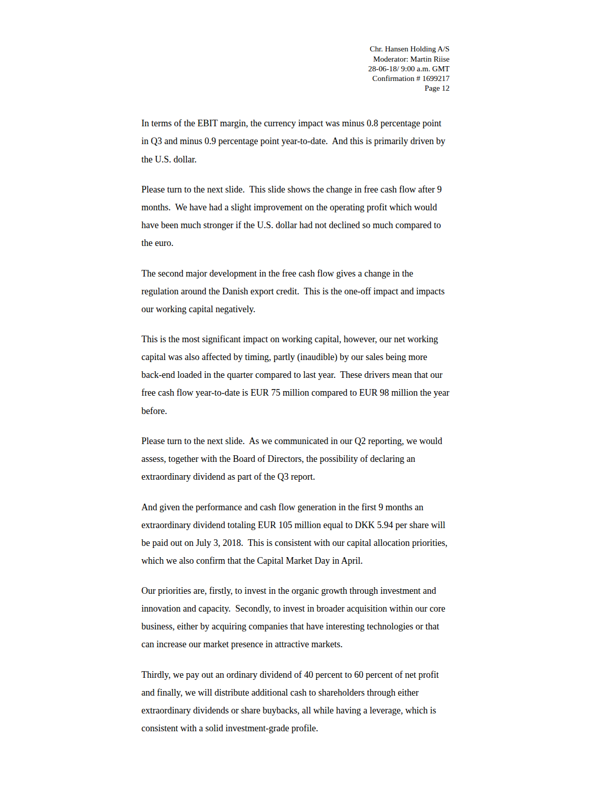Chr. Hansen Holding A/S
Moderator: Martin Riise
28-06-18/ 9:00 a.m. GMT
Confirmation # 1699217
Page 12
In terms of the EBIT margin, the currency impact was minus 0.8 percentage point in Q3 and minus 0.9 percentage point year-to-date. And this is primarily driven by the U.S. dollar.
Please turn to the next slide. This slide shows the change in free cash flow after 9 months. We have had a slight improvement on the operating profit which would have been much stronger if the U.S. dollar had not declined so much compared to the euro.
The second major development in the free cash flow gives a change in the regulation around the Danish export credit. This is the one-off impact and impacts our working capital negatively.
This is the most significant impact on working capital, however, our net working capital was also affected by timing, partly (inaudible) by our sales being more back-end loaded in the quarter compared to last year. These drivers mean that our free cash flow year-to-date is EUR 75 million compared to EUR 98 million the year before.
Please turn to the next slide. As we communicated in our Q2 reporting, we would assess, together with the Board of Directors, the possibility of declaring an extraordinary dividend as part of the Q3 report.
And given the performance and cash flow generation in the first 9 months an extraordinary dividend totaling EUR 105 million equal to DKK 5.94 per share will be paid out on July 3, 2018. This is consistent with our capital allocation priorities, which we also confirm that the Capital Market Day in April.
Our priorities are, firstly, to invest in the organic growth through investment and innovation and capacity. Secondly, to invest in broader acquisition within our core business, either by acquiring companies that have interesting technologies or that can increase our market presence in attractive markets.
Thirdly, we pay out an ordinary dividend of 40 percent to 60 percent of net profit and finally, we will distribute additional cash to shareholders through either extraordinary dividends or share buybacks, all while having a leverage, which is consistent with a solid investment-grade profile.